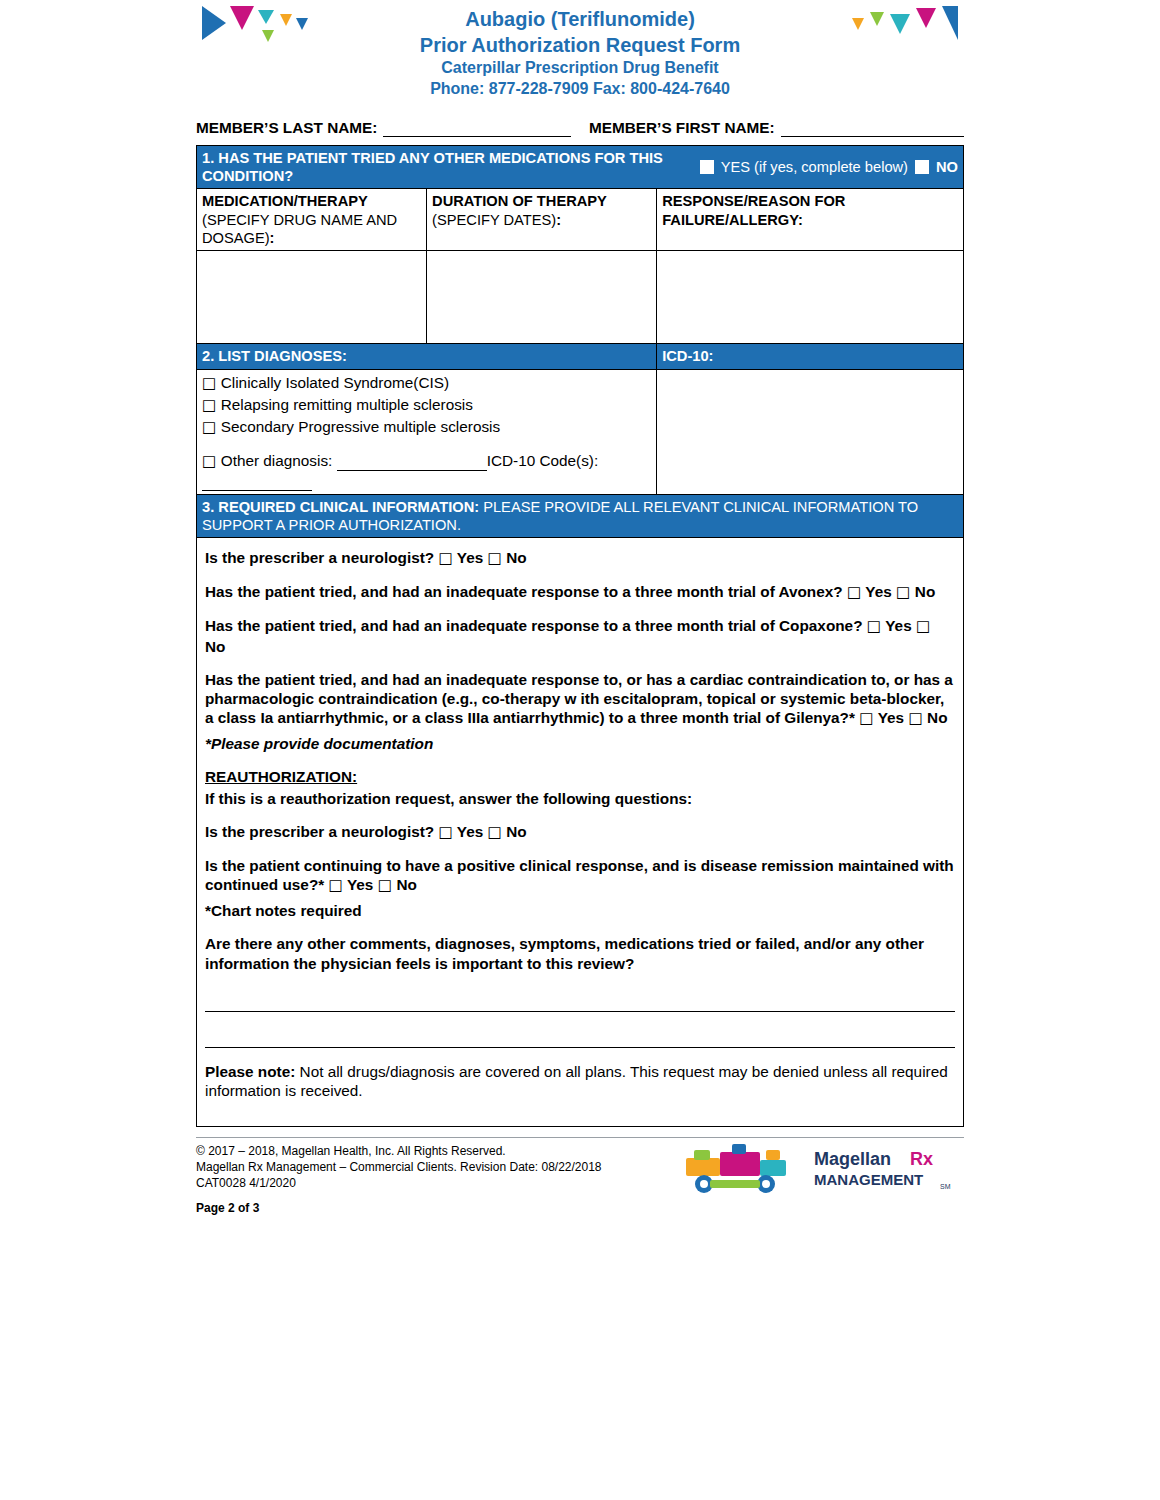Aubagio (Teriflunomide)
Prior Authorization Request Form
Caterpillar Prescription Drug Benefit
Phone: 877-228-7909 Fax: 800-424-7640
MEMBER’S LAST NAME:
MEMBER’S FIRST NAME:
| 1. HAS THE PATIENT TRIED ANY OTHER MEDICATIONS FOR THIS CONDITION? YES (if yes, complete below) NO |
| MEDICATION/THERAPY (SPECIFY DRUG NAME AND DOSAGE) : | DURATION OF THERAPY (SPECIFY DATES) : | RESPONSE/REASON FOR FAILURE/ALLERGY: |
| 2. LIST DIAGNOSES: | ICD-10: |
| □ Clinically Isolated Syndrome(CIS) □ Relapsing remitting multiple sclerosis □ Secondary Progressive multiple sclerosis □ Other diagnosis: ICD-10 Code(s): | |
| 3. REQUIRED CLINICAL INFORMATION: PLEASE PROVIDE ALL RELEVANT CLINICAL INFORMATION TO SUPPORT A PRIOR AUTHORIZATION. |
Is the prescriber a neurologist? □ Yes □ No
Has the patient tried, and had an inadequate response to a three month trial of Avonex? □ Yes □ No
Has the patient tried, and had an inadequate response to a three month trial of Copaxone? □ Yes □ No
Has the patient tried, and had an inadequate response to, or has a cardiac contraindication to, or has a pharmacologic contraindication (e.g., co-therapy w ith escitalopram, topical or systemic beta-blocker, a class Ia antiarrhythmic, or a class IIIa antiarrhythmic) to a three month trial of Gilenya?* □ Yes □ No
*Please provide documentation
REAUTHORIZATION:
If this is a reauthorization request, answer the following questions:
Is the prescriber a neurologist? □ Yes □ No
Is the patient continuing to have a positive clinical response, and is disease remission maintained with continued use?* □ Yes □ No
*Chart notes required
Are there any other comments, diagnoses, symptoms, medications tried or failed, and/or any other information the physician feels is important to this review?
Please note: Not all drugs/diagnosis are covered on all plans. This request may be denied unless all required information is received.
© 2017 – 2018, Magellan Health, Inc. All Rights Reserved.
Magellan Rx Management – Commercial Clients. Revision Date: 08/22/2018
CAT0028 4/1/2020
Page 2 of 3
Magellan Rx MANAGEMENT SM